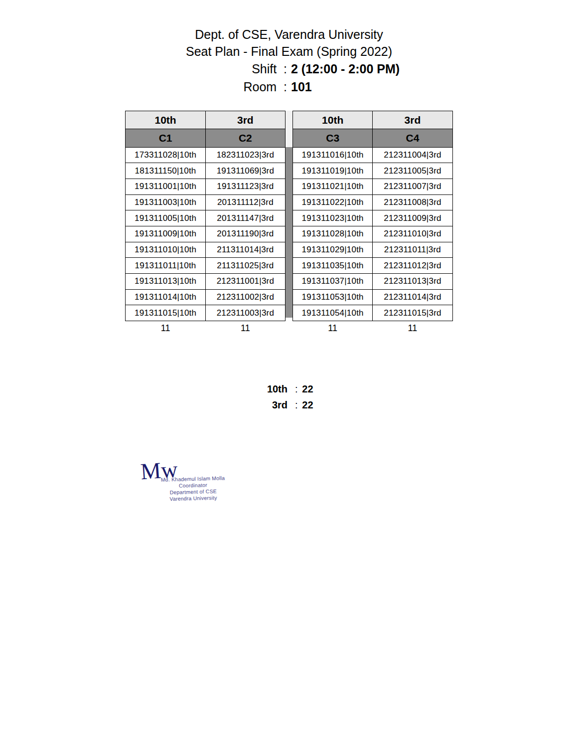Dept. of CSE, Varendra University
Seat Plan - Final Exam (Spring 2022)
Shift :
2 (12:00 - 2:00 PM)
Room :
101
| 10th | 3rd |
| --- | --- |
| C1 | C2 |
| 173311028/10th | 182311023/3rd |
| 181311150/10th | 191311069/3rd |
| 191311001/10th | 191311123/3rd |
| 191311003/10th | 201311112/3rd |
| 191311005/10th | 201311147/3rd |
| 191311009/10th | 201311190/3rd |
| 191311010/10th | 211311014/3rd |
| 191311011/10th | 211311025/3rd |
| 191311013/10th | 212311001/3rd |
| 191311014/10th | 212311002/3rd |
| 191311015/10th | 212311003/3rd |
| 11 | 11 |
| 10th | 3rd |
| --- | --- |
| C3 | C4 |
| 191311016/10th | 212311004/3rd |
| 191311019/10th | 212311005/3rd |
| 191311021/10th | 212311007/3rd |
| 191311022/10th | 212311008/3rd |
| 191311023/10th | 212311009/3rd |
| 191311028/10th | 212311010/3rd |
| 191311029/10th | 212311011/3rd |
| 191311035/10th | 212311012/3rd |
| 191311037/10th | 212311013/3rd |
| 191311053/10th | 212311014/3rd |
| 191311054/10th | 212311015/3rd |
| 11 | 11 |
10th
:
22
3rd
:
22
Mw
Md. Khademul Islam Molla
Coordinator
Department of CSE
Varendra University